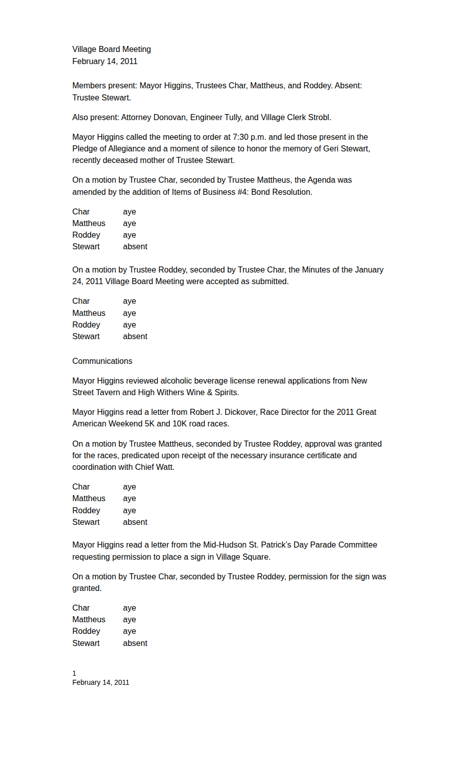Village Board Meeting
February 14, 2011
Members present: Mayor Higgins, Trustees Char, Mattheus, and Roddey. Absent: Trustee Stewart.
Also present: Attorney Donovan, Engineer Tully, and Village Clerk Strobl.
Mayor Higgins called the meeting to order at 7:30 p.m. and led those present in the Pledge of Allegiance and a moment of silence to honor the memory of Geri Stewart, recently deceased mother of Trustee Stewart.
On a motion by Trustee Char, seconded by Trustee Mattheus, the Agenda was amended by the addition of Items of Business #4: Bond Resolution.
| Char | aye |
| Mattheus | aye |
| Roddey | aye |
| Stewart | absent |
On a motion by Trustee Roddey, seconded by Trustee Char, the Minutes of the January 24, 2011 Village Board Meeting were accepted as submitted.
| Char | aye |
| Mattheus | aye |
| Roddey | aye |
| Stewart | absent |
Communications
Mayor Higgins reviewed alcoholic beverage license renewal applications from New Street Tavern and High Withers Wine & Spirits.
Mayor Higgins read a letter from Robert J. Dickover, Race Director for the 2011 Great American Weekend 5K and 10K road races.
On a motion by Trustee Mattheus, seconded by Trustee Roddey, approval was granted for the races, predicated upon receipt of the necessary insurance certificate and coordination with Chief Watt.
| Char | aye |
| Mattheus | aye |
| Roddey | aye |
| Stewart | absent |
Mayor Higgins read a letter from the Mid-Hudson St. Patrick’s Day Parade Committee requesting permission to place a sign in Village Square.
On a motion by Trustee Char, seconded by Trustee Roddey, permission for the sign was granted.
| Char | aye |
| Mattheus | aye |
| Roddey | aye |
| Stewart | absent |
1 February 14, 2011